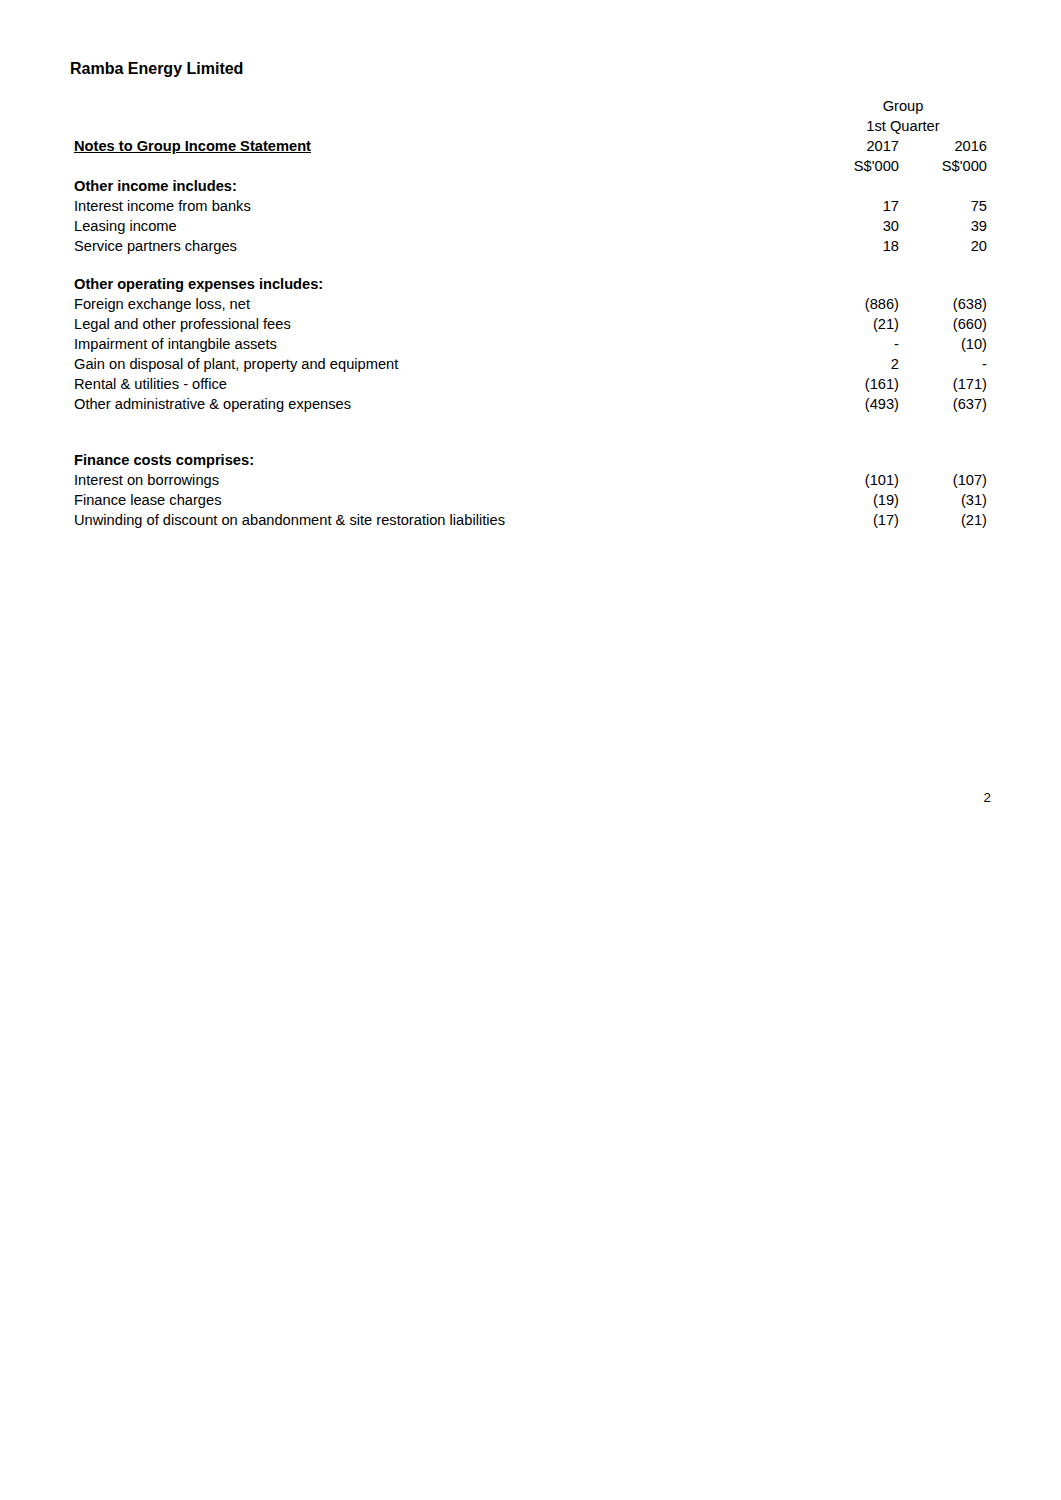Ramba Energy Limited
| | Group |
| | 1st Quarter |
| Notes to Group Income Statement | 2017 | 2016 |
| | S$'000 | S$'000 |
| Other income includes: | | |
| Interest income from banks | 17 | 75 |
| Leasing income | 30 | 39 |
| Service partners charges | 18 | 20 |
| Other operating expenses includes: | | |
| Foreign exchange loss, net | (886) | (638) |
| Legal and other professional fees | (21) | (660) |
| Impairment of intangbile assets | - | (10) |
| Gain on disposal of plant, property and equipment | 2 | - |
| Rental & utilities - office | (161) | (171) |
| Other administrative & operating expenses | (493) | (637) |
| Finance costs comprises: | | |
| Interest on borrowings | (101) | (107) |
| Finance lease charges | (19) | (31) |
| Unwinding of discount on abandonment & site restoration liabilities | (17) | (21) |
2